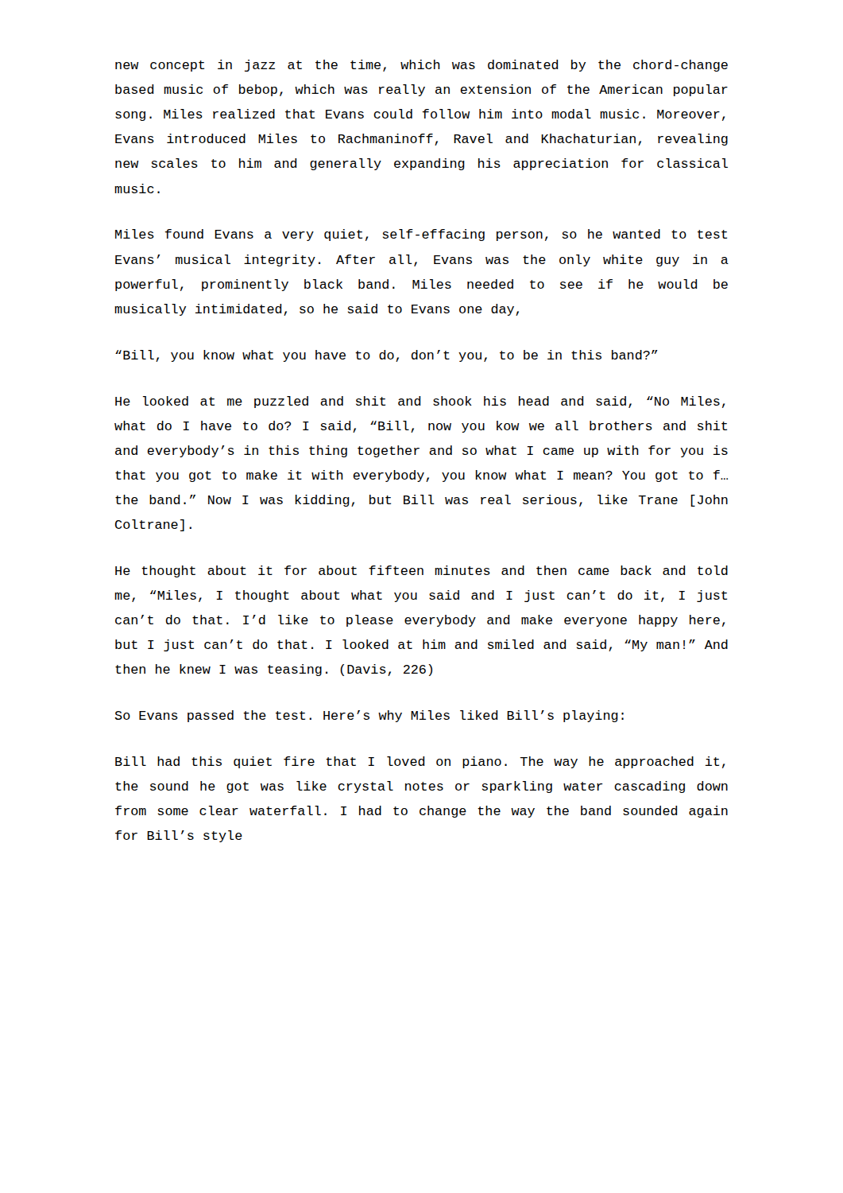new concept in jazz at the time, which was dominated by the chord-change based music of bebop, which was really an extension of the American popular song. Miles realized that Evans could follow him into modal music. Moreover, Evans introduced Miles to Rachmaninoff, Ravel and Khachaturian, revealing new scales to him and generally expanding his appreciation for classical music.
Miles found Evans a very quiet, self-effacing person, so he wanted to test Evans’ musical integrity. After all, Evans was the only white guy in a powerful, prominently black band. Miles needed to see if he would be musically intimidated, so he said to Evans one day,
“Bill, you know what you have to do, don’t you, to be in this band?”
He looked at me puzzled and shit and shook his head and said, “No Miles, what do I have to do? I said, “Bill, now you kow we all brothers and shit and everybody’s in this thing together and so what I came up with for you is that you got to make it with everybody, you know what I mean? You got to f… the band.” Now I was kidding, but Bill was real serious, like Trane [John Coltrane].
He thought about it for about fifteen minutes and then came back and told me, “Miles, I thought about what you said and I just can’t do it, I just can’t do that. I’d like to please everybody and make everyone happy here, but I just can’t do that. I looked at him and smiled and said, “My man!” And then he knew I was teasing. (Davis, 226)
So Evans passed the test. Here’s why Miles liked Bill’s playing:
Bill had this quiet fire that I loved on piano. The way he approached it, the sound he got was like crystal notes or sparkling water cascading down from some clear waterfall. I had to change the way the band sounded again for Bill’s style